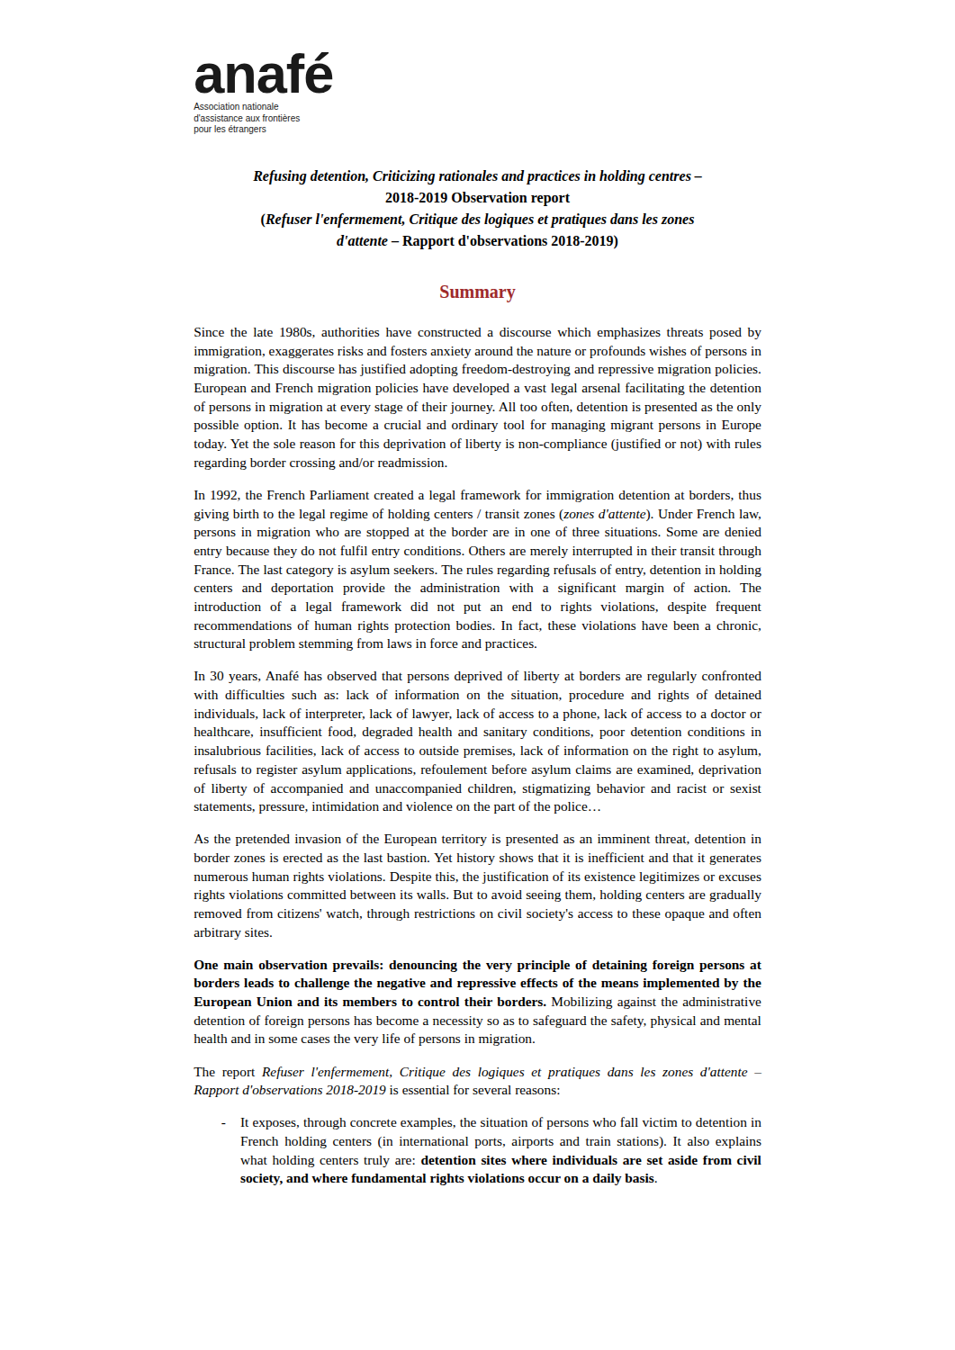anafé
Association nationale
d'assistance aux frontières
pour les étrangers
Refusing detention, Criticizing rationales and practices in holding centres –
2018-2019 Observation report
(Refuser l'enfermement, Critique des logiques et pratiques dans les zones
d'attente – Rapport d'observations 2018-2019)
Summary
Since the late 1980s, authorities have constructed a discourse which emphasizes threats posed by immigration, exaggerates risks and fosters anxiety around the nature or profounds wishes of persons in migration. This discourse has justified adopting freedom-destroying and repressive migration policies. European and French migration policies have developed a vast legal arsenal facilitating the detention of persons in migration at every stage of their journey. All too often, detention is presented as the only possible option. It has become a crucial and ordinary tool for managing migrant persons in Europe today. Yet the sole reason for this deprivation of liberty is non-compliance (justified or not) with rules regarding border crossing and/or readmission.
In 1992, the French Parliament created a legal framework for immigration detention at borders, thus giving birth to the legal regime of holding centers / transit zones (zones d'attente). Under French law, persons in migration who are stopped at the border are in one of three situations. Some are denied entry because they do not fulfil entry conditions. Others are merely interrupted in their transit through France. The last category is asylum seekers. The rules regarding refusals of entry, detention in holding centers and deportation provide the administration with a significant margin of action. The introduction of a legal framework did not put an end to rights violations, despite frequent recommendations of human rights protection bodies. In fact, these violations have been a chronic, structural problem stemming from laws in force and practices.
In 30 years, Anafé has observed that persons deprived of liberty at borders are regularly confronted with difficulties such as: lack of information on the situation, procedure and rights of detained individuals, lack of interpreter, lack of lawyer, lack of access to a phone, lack of access to a doctor or healthcare, insufficient food, degraded health and sanitary conditions, poor detention conditions in insalubrious facilities, lack of access to outside premises, lack of information on the right to asylum, refusals to register asylum applications, refoulement before asylum claims are examined, deprivation of liberty of accompanied and unaccompanied children, stigmatizing behavior and racist or sexist statements, pressure, intimidation and violence on the part of the police…
As the pretended invasion of the European territory is presented as an imminent threat, detention in border zones is erected as the last bastion. Yet history shows that it is inefficient and that it generates numerous human rights violations. Despite this, the justification of its existence legitimizes or excuses rights violations committed between its walls. But to avoid seeing them, holding centers are gradually removed from citizens' watch, through restrictions on civil society's access to these opaque and often arbitrary sites.
One main observation prevails: denouncing the very principle of detaining foreign persons at borders leads to challenge the negative and repressive effects of the means implemented by the European Union and its members to control their borders. Mobilizing against the administrative detention of foreign persons has become a necessity so as to safeguard the safety, physical and mental health and in some cases the very life of persons in migration.
The report Refuser l'enfermement, Critique des logiques et pratiques dans les zones d'attente – Rapport d'observations 2018-2019 is essential for several reasons:
It exposes, through concrete examples, the situation of persons who fall victim to detention in French holding centers (in international ports, airports and train stations). It also explains what holding centers truly are: detention sites where individuals are set aside from civil society, and where fundamental rights violations occur on a daily basis.